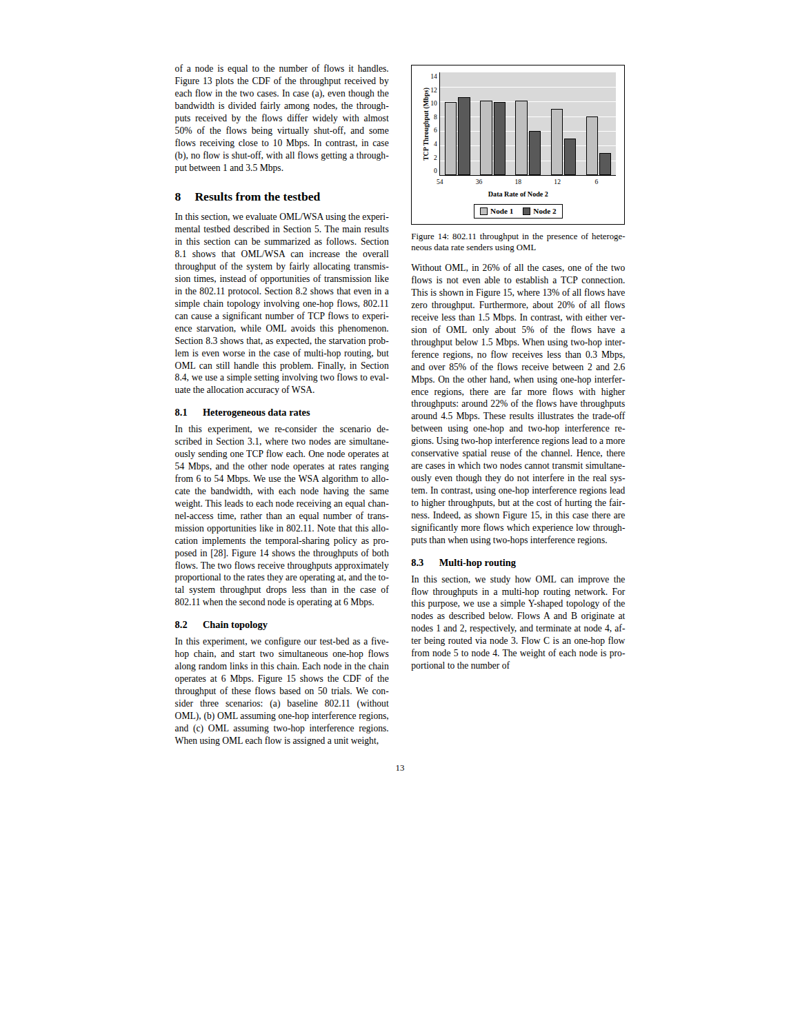of a node is equal to the number of flows it handles. Figure 13 plots the CDF of the throughput received by each flow in the two cases. In case (a), even though the bandwidth is divided fairly among nodes, the throughputs received by the flows differ widely with almost 50% of the flows being virtually shut-off, and some flows receiving close to 10 Mbps. In contrast, in case (b), no flow is shut-off, with all flows getting a throughput between 1 and 3.5 Mbps.
8 Results from the testbed
In this section, we evaluate OML/WSA using the experimental testbed described in Section 5. The main results in this section can be summarized as follows. Section 8.1 shows that OML/WSA can increase the overall throughput of the system by fairly allocating transmission times, instead of opportunities of transmission like in the 802.11 protocol. Section 8.2 shows that even in a simple chain topology involving one-hop flows, 802.11 can cause a significant number of TCP flows to experience starvation, while OML avoids this phenomenon. Section 8.3 shows that, as expected, the starvation problem is even worse in the case of multi-hop routing, but OML can still handle this problem. Finally, in Section 8.4, we use a simple setting involving two flows to evaluate the allocation accuracy of WSA.
8.1 Heterogeneous data rates
In this experiment, we re-consider the scenario described in Section 3.1, where two nodes are simultaneously sending one TCP flow each. One node operates at 54 Mbps, and the other node operates at rates ranging from 6 to 54 Mbps. We use the WSA algorithm to allocate the bandwidth, with each node having the same weight. This leads to each node receiving an equal channel-access time, rather than an equal number of transmission opportunities like in 802.11. Note that this allocation implements the temporal-sharing policy as proposed in [28]. Figure 14 shows the throughputs of both flows. The two flows receive throughputs approximately proportional to the rates they are operating at, and the total system throughput drops less than in the case of 802.11 when the second node is operating at 6 Mbps.
8.2 Chain topology
In this experiment, we configure our test-bed as a five-hop chain, and start two simultaneous one-hop flows along random links in this chain. Each node in the chain operates at 6 Mbps. Figure 15 shows the CDF of the throughput of these flows based on 50 trials. We consider three scenarios: (a) baseline 802.11 (without OML), (b) OML assuming one-hop interference regions, and (c) OML assuming two-hop interference regions. When using OML each flow is assigned a unit weight,
TCP Throughput (Mbps)
14
12
10
8
6
4
2
0
543618126
Data Rate of Node 2
Node 1
Node 2
Figure 14: 802.11 throughput in the presence of heterogeneous data rate senders using OML
Without OML, in 26% of all the cases, one of the two flows is not even able to establish a TCP connection. This is shown in Figure 15, where 13% of all flows have zero throughput. Furthermore, about 20% of all flows receive less than 1.5 Mbps. In contrast, with either version of OML only about 5% of the flows have a throughput below 1.5 Mbps. When using two-hop interference regions, no flow receives less than 0.3 Mbps, and over 85% of the flows receive between 2 and 2.6 Mbps. On the other hand, when using one-hop interference regions, there are far more flows with higher throughputs: around 22% of the flows have throughputs around 4.5 Mbps. These results illustrates the trade-off between using one-hop and two-hop interference regions. Using two-hop interference regions lead to a more conservative spatial reuse of the channel. Hence, there are cases in which two nodes cannot transmit simultaneously even though they do not interfere in the real system. In contrast, using one-hop interference regions lead to higher throughputs, but at the cost of hurting the fairness. Indeed, as shown Figure 15, in this case there are significantly more flows which experience low throughputs than when using two-hops interference regions.
8.3 Multi-hop routing
In this section, we study how OML can improve the flow throughputs in a multi-hop routing network. For this purpose, we use a simple Y-shaped topology of the nodes as described below. Flows A and B originate at nodes 1 and 2, respectively, and terminate at node 4, after being routed via node 3. Flow C is an one-hop flow from node 5 to node 4. The weight of each node is proportional to the number of
13